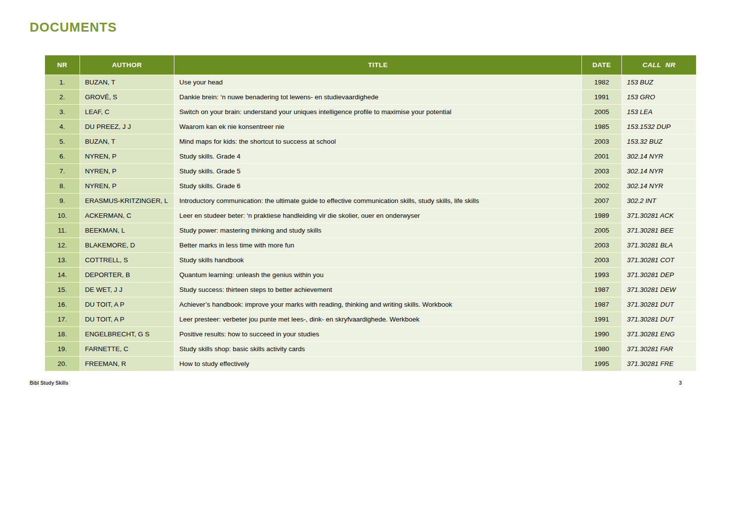DOCUMENTS
| NR | AUTHOR | TITLE | DATE | CALL NR |
| --- | --- | --- | --- | --- |
| 1. | BUZAN, T | Use your head | 1982 | 153 BUZ |
| 2. | GROVÉ, S | Dankie brein: ‘n nuwe benadering tot lewens- en studievaardighede | 1991 | 153 GRO |
| 3. | LEAF, C | Switch on your brain: understand your uniques intelligence profile to maximise your potential | 2005 | 153 LEA |
| 4. | DU PREEZ, J J | Waarom kan ek nie konsentreer nie | 1985 | 153.1532 DUP |
| 5. | BUZAN, T | Mind maps for kids: the shortcut to success at school | 2003 | 153.32 BUZ |
| 6. | NYREN, P | Study skills. Grade 4 | 2001 | 302.14 NYR |
| 7. | NYREN, P | Study skills. Grade 5 | 2003 | 302.14 NYR |
| 8. | NYREN, P | Study skills. Grade 6 | 2002 | 302.14 NYR |
| 9. | ERASMUS-KRITZINGER, L | Introductory communication: the ultimate guide to effective communication skills, study skills, life skills | 2007 | 302.2 INT |
| 10. | ACKERMAN, C | Leer en studeer beter: ‘n praktiese handleiding vir die skolier, ouer en onderwyser | 1989 | 371.30281 ACK |
| 11. | BEEKMAN, L | Study power: mastering thinking and study skills | 2005 | 371.30281 BEE |
| 12. | BLAKEMORE, D | Better marks in less time with more fun | 2003 | 371.30281 BLA |
| 13. | COTTRELL, S | Study skills handbook | 2003 | 371.30281 COT |
| 14. | DEPORTER, B | Quantum learning: unleash the genius within you | 1993 | 371.30281 DEP |
| 15. | DE WET, J J | Study success: thirteen steps to better achievement | 1987 | 371.30281 DEW |
| 16. | DU TOIT, A P | Achiever’s handbook: improve your marks with reading, thinking and writing skills. Workbook | 1987 | 371.30281 DUT |
| 17. | DU TOIT, A P | Leer presteer: verbeter jou punte met lees-, dink- en skryfvaardighede. Werkboek | 1991 | 371.30281 DUT |
| 18. | ENGELBRECHT, G S | Positive results: how to succeed in your studies | 1990 | 371.30281 ENG |
| 19. | FARNETTE, C | Study skills shop: basic skills activity cards | 1980 | 371.30281 FAR |
| 20. | FREEMAN, R | How to study effectively | 1995 | 371.30281 FRE |
Bibl Study Skills 3